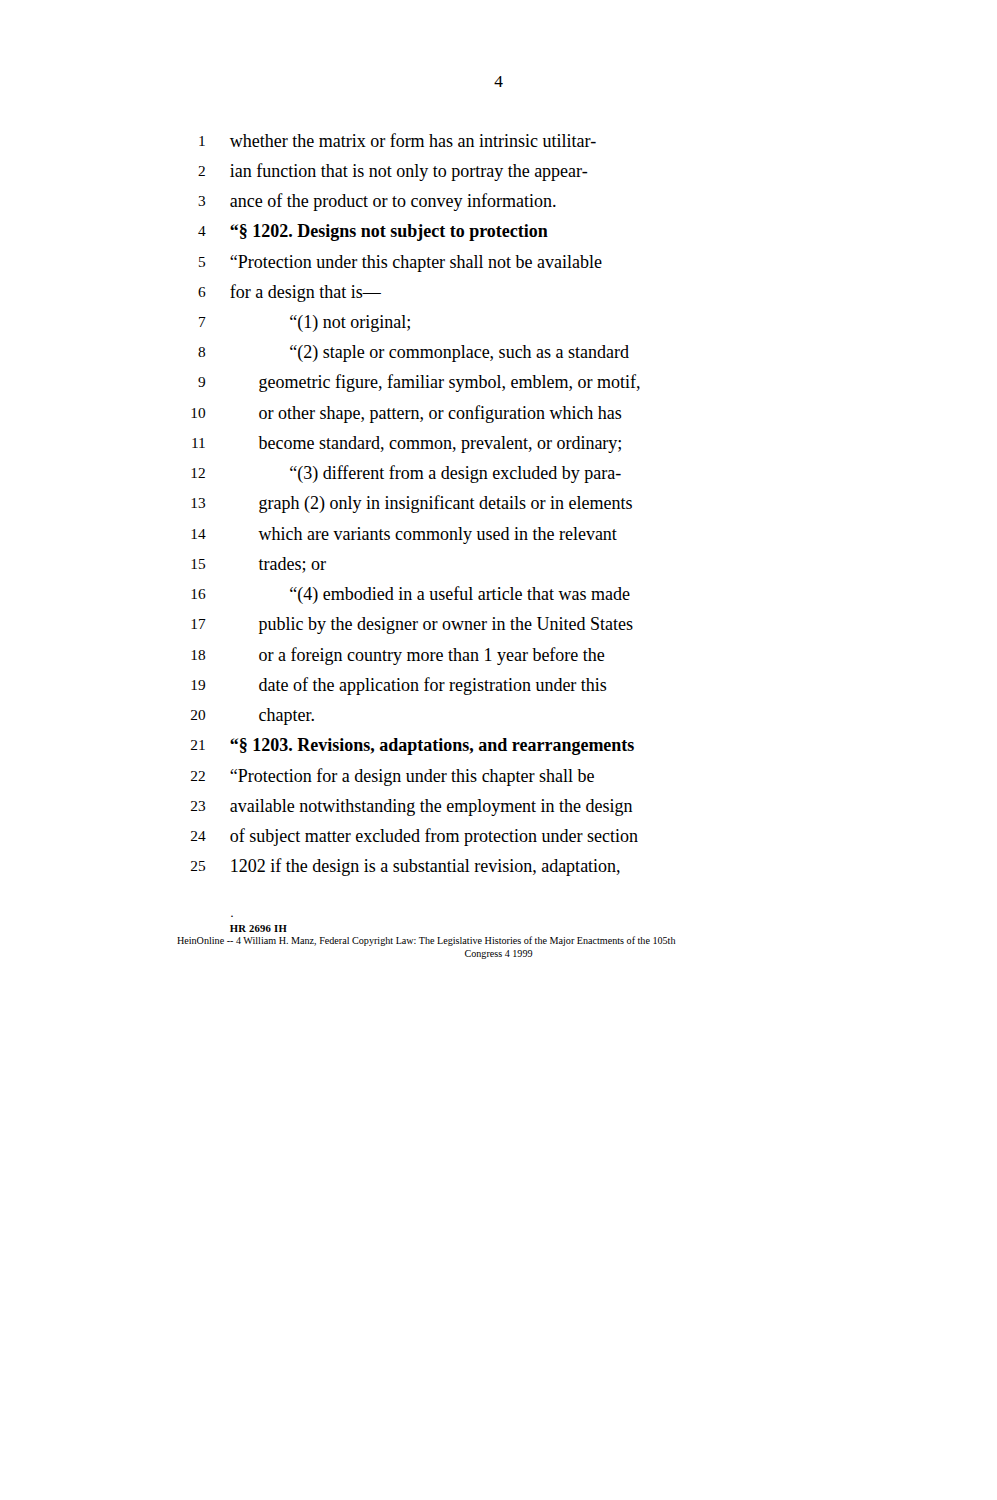4
whether the matrix or form has an intrinsic utilitar-
ian function that is not only to portray the appear-
ance of the product or to convey information.
“§ 1202. Designs not subject to protection
“Protection under this chapter shall not be available
for a design that is—
“(1) not original;
“(2) staple or commonplace, such as a standard
geometric figure, familiar symbol, emblem, or motif,
or other shape, pattern, or configuration which has
become standard, common, prevalent, or ordinary;
“(3) different from a design excluded by para-
graph (2) only in insignificant details or in elements
which are variants commonly used in the relevant
trades; or
“(4) embodied in a useful article that was made
public by the designer or owner in the United States
or a foreign country more than 1 year before the
date of the application for registration under this
chapter.
“§ 1203. Revisions, adaptations, and rearrangements
“Protection for a design under this chapter shall be
available notwithstanding the employment in the design
of subject matter excluded from protection under section
1202 if the design is a substantial revision, adaptation,
·
HR 2696 IH
HeinOnline -- 4 William H. Manz, Federal Copyright Law: The Legislative Histories of the Major Enactments of the 105thCongress 4 1999